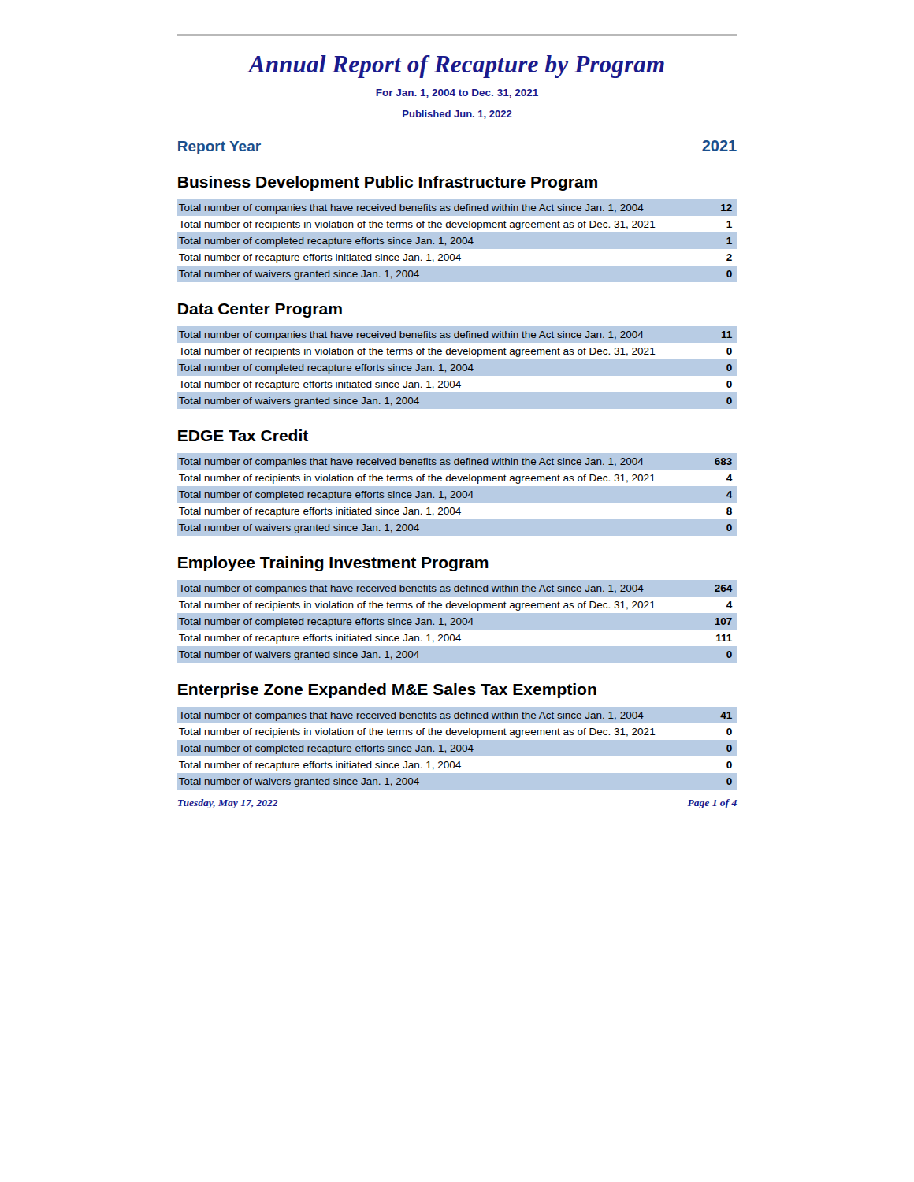Annual Report of Recapture by Program
For Jan. 1, 2004 to Dec. 31, 2021
Published Jun. 1, 2022
Report Year 2021
Business Development Public Infrastructure Program
| Total number of companies that have received benefits as defined within the Act since Jan. 1, 2004 | 12 |
| Total number of recipients in violation of the terms of the development agreement as of Dec. 31, 2021 | 1 |
| Total number of completed recapture efforts since Jan. 1, 2004 | 1 |
| Total number of recapture efforts initiated since Jan. 1, 2004 | 2 |
| Total number of waivers granted since Jan. 1, 2004 | 0 |
Data Center Program
| Total number of companies that have received benefits as defined within the Act since Jan. 1, 2004 | 11 |
| Total number of recipients in violation of the terms of the development agreement as of Dec. 31, 2021 | 0 |
| Total number of completed recapture efforts since Jan. 1, 2004 | 0 |
| Total number of recapture efforts initiated since Jan. 1, 2004 | 0 |
| Total number of waivers granted since Jan. 1, 2004 | 0 |
EDGE Tax Credit
| Total number of companies that have received benefits as defined within the Act since Jan. 1, 2004 | 683 |
| Total number of recipients in violation of the terms of the development agreement as of Dec. 31, 2021 | 4 |
| Total number of completed recapture efforts since Jan. 1, 2004 | 4 |
| Total number of recapture efforts initiated since Jan. 1, 2004 | 8 |
| Total number of waivers granted since Jan. 1, 2004 | 0 |
Employee Training Investment Program
| Total number of companies that have received benefits as defined within the Act since Jan. 1, 2004 | 264 |
| Total number of recipients in violation of the terms of the development agreement as of Dec. 31, 2021 | 4 |
| Total number of completed recapture efforts since Jan. 1, 2004 | 107 |
| Total number of recapture efforts initiated since Jan. 1, 2004 | 111 |
| Total number of waivers granted since Jan. 1, 2004 | 0 |
Enterprise Zone Expanded M&E Sales Tax Exemption
| Total number of companies that have received benefits as defined within the Act since Jan. 1, 2004 | 41 |
| Total number of recipients in violation of the terms of the development agreement as of Dec. 31, 2021 | 0 |
| Total number of completed recapture efforts since Jan. 1, 2004 | 0 |
| Total number of recapture efforts initiated since Jan. 1, 2004 | 0 |
| Total number of waivers granted since Jan. 1, 2004 | 0 |
Tuesday, May 17, 2022 Page 1 of 4